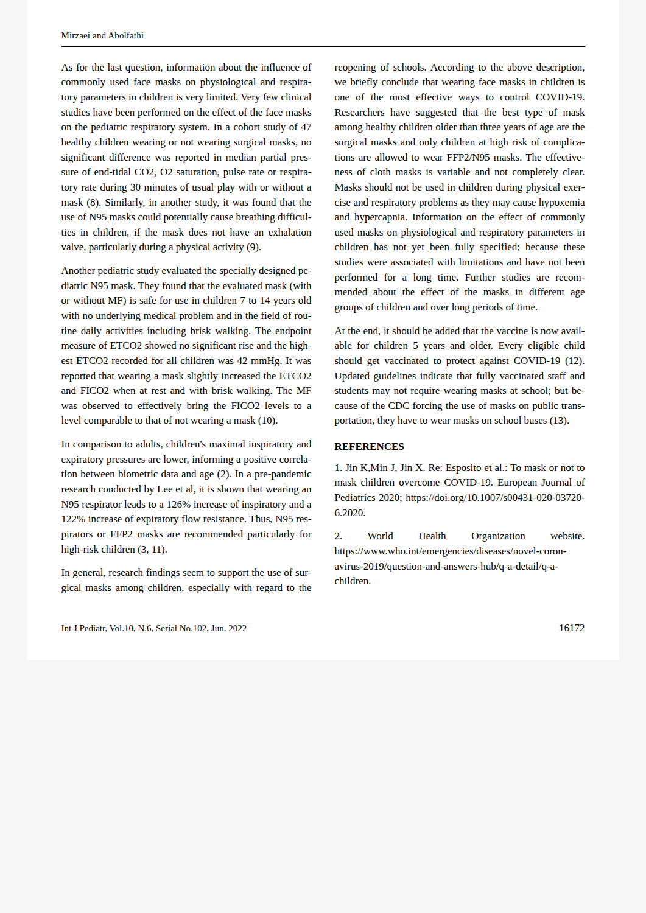Mirzaei and Abolfathi
As for the last question, information about the influence of commonly used face masks on physiological and respiratory parameters in children is very limited. Very few clinical studies have been performed on the effect of the face masks on the pediatric respiratory system. In a cohort study of 47 healthy children wearing or not wearing surgical masks, no significant difference was reported in median partial pressure of end-tidal CO2, O2 saturation, pulse rate or respiratory rate during 30 minutes of usual play with or without a mask (8). Similarly, in another study, it was found that the use of N95 masks could potentially cause breathing difficulties in children, if the mask does not have an exhalation valve, particularly during a physical activity (9).
Another pediatric study evaluated the specially designed pediatric N95 mask. They found that the evaluated mask (with or without MF) is safe for use in children 7 to 14 years old with no underlying medical problem and in the field of routine daily activities including brisk walking. The endpoint measure of ETCO2 showed no significant rise and the highest ETCO2 recorded for all children was 42 mmHg. It was reported that wearing a mask slightly increased the ETCO2 and FICO2 when at rest and with brisk walking. The MF was observed to effectively bring the FICO2 levels to a level comparable to that of not wearing a mask (10).
In comparison to adults, children's maximal inspiratory and expiratory pressures are lower, informing a positive correlation between biometric data and age (2). In a pre-pandemic research conducted by Lee et al, it is shown that wearing an N95 respirator leads to a 126% increase of inspiratory and a 122% increase of expiratory flow resistance. Thus, N95 respirators or FFP2 masks are recommended particularly for high-risk children (3, 11).
In general, research findings seem to support the use of surgical masks among children, especially with regard to the reopening of schools. According to the above description, we briefly conclude that wearing face masks in children is one of the most effective ways to control COVID-19. Researchers have suggested that the best type of mask among healthy children older than three years of age are the surgical masks and only children at high risk of complications are allowed to wear FFP2/N95 masks. The effectiveness of cloth masks is variable and not completely clear. Masks should not be used in children during physical exercise and respiratory problems as they may cause hypoxemia and hypercapnia. Information on the effect of commonly used masks on physiological and respiratory parameters in children has not yet been fully specified; because these studies were associated with limitations and have not been performed for a long time. Further studies are recommended about the effect of the masks in different age groups of children and over long periods of time.
At the end, it should be added that the vaccine is now available for children 5 years and older. Every eligible child should get vaccinated to protect against COVID-19 (12). Updated guidelines indicate that fully vaccinated staff and students may not require wearing masks at school; but because of the CDC forcing the use of masks on public transportation, they have to wear masks on school buses (13).
REFERENCES
1. Jin K,Min J, Jin X. Re: Esposito et al.: To mask or not to mask children overcome COVID-19. European Journal of Pediatrics 2020; https://doi.org/10.1007/s00431-020-03720-6.2020.
2. World Health Organization website. https://www.who.int/emergencies/diseases/novel-coronavirus-2019/question-and-answers-hub/q-a-detail/q-a-children.
Int J Pediatr, Vol.10, N.6, Serial No.102, Jun. 2022 16172